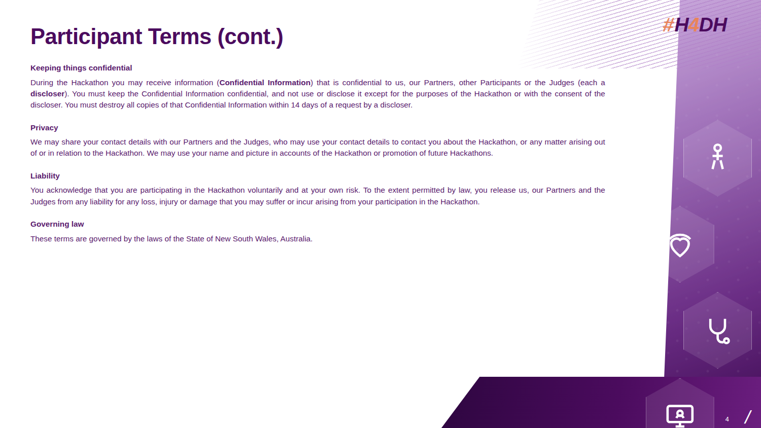#H4 DH
Participant Terms (cont.)
Keeping things confidential
During the Hackathon you may receive information (Confidential Information) that is confidential to us, our Partners, other Participants or the Judges (each a discloser). You must keep the Confidential Information confidential, and not use or disclose it except for the purposes of the Hackathon or with the consent of the discloser. You must destroy all copies of that Confidential Information within 14 days of a request by a discloser.
Privacy
We may share your contact details with our Partners and the Judges, who may use your contact details to contact you about the Hackathon, or any matter arising out of or in relation to the Hackathon. We may use your name and picture in accounts of the Hackathon or promotion of future Hackathons.
Liability
You acknowledge that you are participating in the Hackathon voluntarily and at your own risk. To the extent permitted by law, you release us, our Partners and the Judges from any liability for any loss, injury or damage that you may suffer or incur arising from your participation in the Hackathon.
Governing law
These terms are governed by the laws of the State of New South Wales, Australia.
4
/